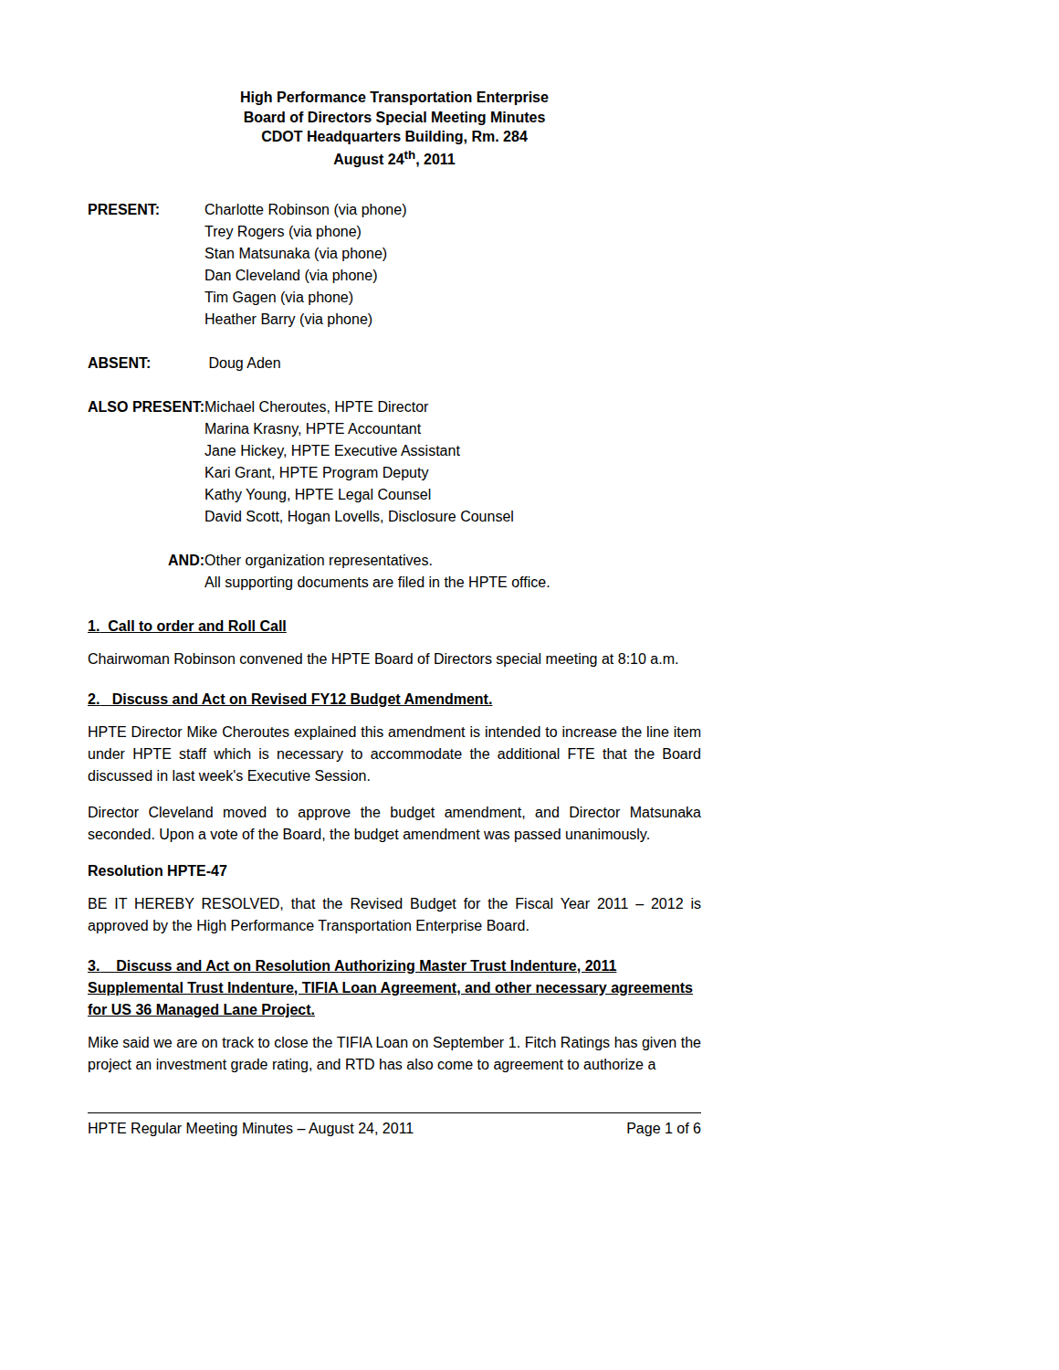High Performance Transportation Enterprise
Board of Directors Special Meeting Minutes
CDOT Headquarters Building, Rm. 284
August 24th, 2011
| PRESENT: | Charlotte Robinson (via phone) Trey Rogers (via phone) Stan Matsunaka (via phone) Dan Cleveland (via phone) Tim Gagen (via phone) Heather Barry (via phone) |
| ABSENT: | Doug Aden |
| ALSO PRESENT: | Michael Cheroutes, HPTE Director Marina Krasny, HPTE Accountant Jane Hickey, HPTE Executive Assistant Kari Grant, HPTE Program Deputy Kathy Young, HPTE Legal Counsel David Scott, Hogan Lovells, Disclosure Counsel |
| AND: | Other organization representatives. All supporting documents are filed in the HPTE office. |
1. Call to order and Roll Call
Chairwoman Robinson convened the HPTE Board of Directors special meeting at 8:10 a.m.
2. Discuss and Act on Revised FY12 Budget Amendment.
HPTE Director Mike Cheroutes explained this amendment is intended to increase the line item under HPTE staff which is necessary to accommodate the additional FTE that the Board discussed in last week's Executive Session.
Director Cleveland moved to approve the budget amendment, and Director Matsunaka seconded. Upon a vote of the Board, the budget amendment was passed unanimously.
Resolution HPTE-47
BE IT HEREBY RESOLVED, that the Revised Budget for the Fiscal Year 2011 – 2012 is approved by the High Performance Transportation Enterprise Board.
3. Discuss and Act on Resolution Authorizing Master Trust Indenture, 2011 Supplemental Trust Indenture, TIFIA Loan Agreement, and other necessary agreements for US 36 Managed Lane Project.
Mike said we are on track to close the TIFIA Loan on September 1. Fitch Ratings has given the project an investment grade rating, and RTD has also come to agreement to authorize a
HPTE Regular Meeting Minutes – August 24, 2011
Page 1 of 6